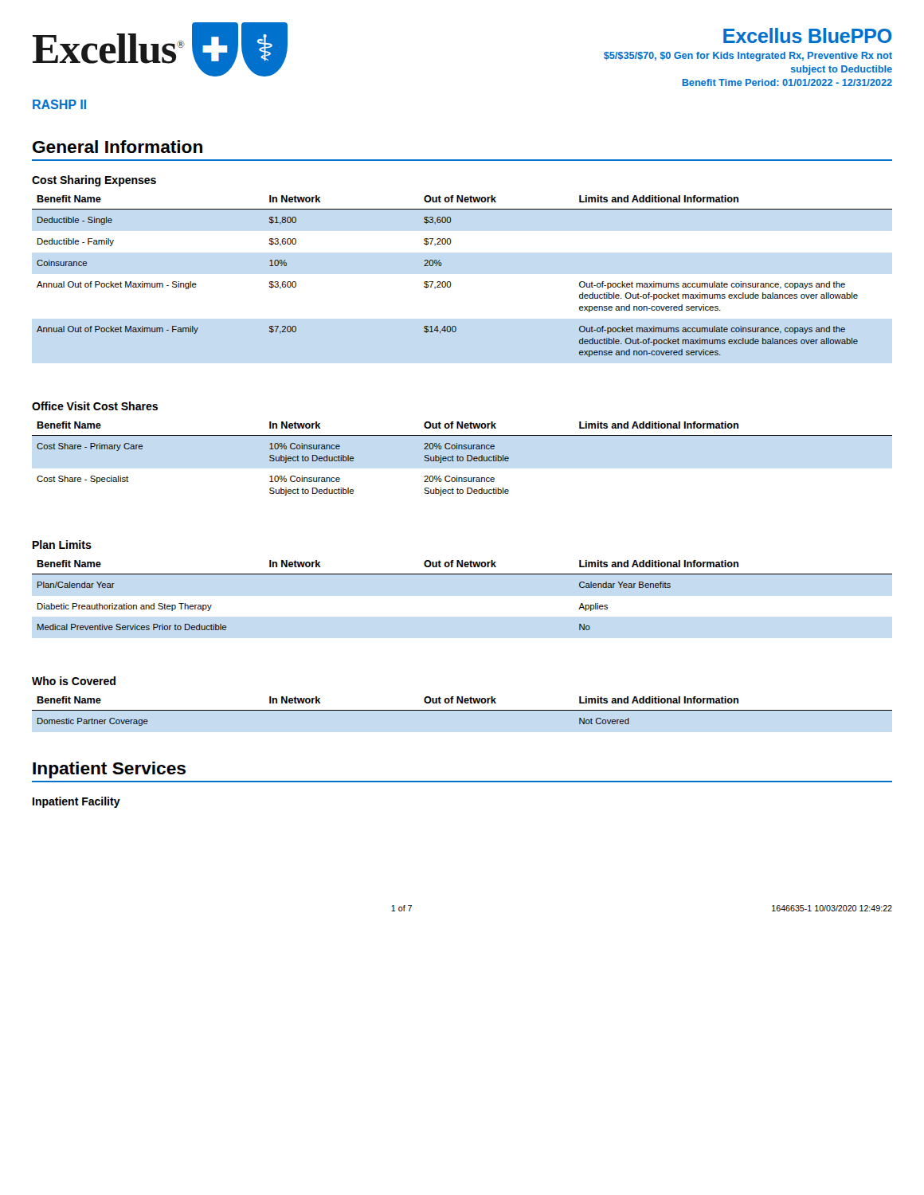Excellus®
✚®
⚕®
Excellus BluePPO
$5/$35/$70, $0 Gen for Kids Integrated Rx, Preventive Rx not
subject to Deductible
Benefit Time Period: 01/01/2022 - 12/31/2022
RASHP II
General Information
Cost Sharing Expenses
| Benefit Name | In Network | Out of Network | Limits and Additional Information |
| --- | --- | --- | --- |
| Deductible - Single | $1,800 | $3,600 | |
| Deductible - Family | $3,600 | $7,200 | |
| Coinsurance | 10% | 20% | |
| Annual Out of Pocket Maximum - Single | $3,600 | $7,200 | Out-of-pocket maximums accumulate coinsurance, copays and the deductible. Out-of-pocket maximums exclude balances over allowable expense and non-covered services. |
| Annual Out of Pocket Maximum - Family | $7,200 | $14,400 | Out-of-pocket maximums accumulate coinsurance, copays and the deductible. Out-of-pocket maximums exclude balances over allowable expense and non-covered services. |
Office Visit Cost Shares
| Benefit Name | In Network | Out of Network | Limits and Additional Information |
| --- | --- | --- | --- |
| Cost Share - Primary Care | 10% Coinsurance Subject to Deductible | 20% Coinsurance Subject to Deductible | |
| Cost Share - Specialist | 10% Coinsurance Subject to Deductible | 20% Coinsurance Subject to Deductible | |
Plan Limits
| Benefit Name | In Network | Out of Network | Limits and Additional Information |
| --- | --- | --- | --- |
| Plan/Calendar Year | | | Calendar Year Benefits |
| Diabetic Preauthorization and Step Therapy | | | Applies |
| Medical Preventive Services Prior to Deductible | | | No |
Who is Covered
| Benefit Name | In Network | Out of Network | Limits and Additional Information |
| --- | --- | --- | --- |
| Domestic Partner Coverage | | | Not Covered |
Inpatient Services
Inpatient Facility
1 of 7
1646635-1 10/03/2020 12:49:22